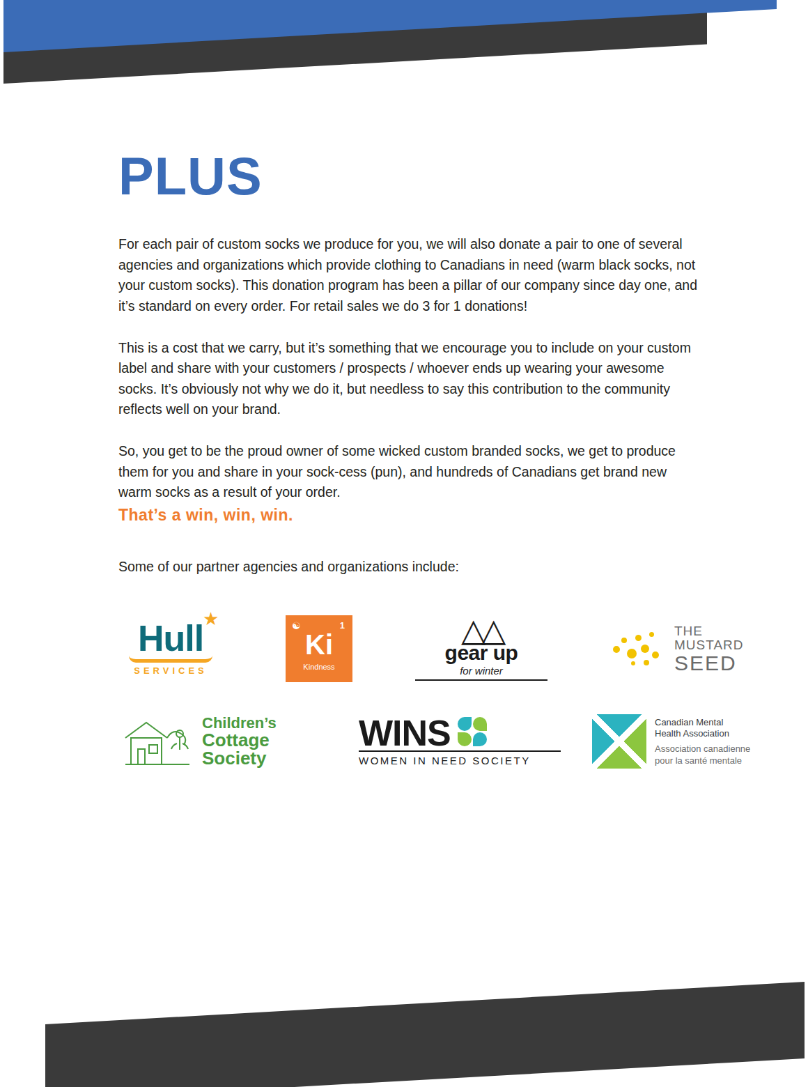PLUS
For each pair of custom socks we produce for you, we will also donate a pair to one of several agencies and organizations which provide clothing to Canadians in need (warm black socks, not your custom socks). This donation program has been a pillar of our company since day one, and it’s standard on every order. For retail sales we do 3 for 1 donations!
This is a cost that we carry, but it’s something that we encourage you to include on your custom label and share with your customers / prospects / whoever ends up wearing your awesome socks. It’s obviously not why we do it, but needless to say this contribution to the community reflects well on your brand.
So, you get to be the proud owner of some wicked custom branded socks, we get to produce them for you and share in your sock-cess (pun), and hundreds of Canadians get brand new warm socks as a result of your order.
That’s a win, win, win.
Some of our partner agencies and organizations include:
★
Hull
SERVICES
☯
1
Ki
Kindness
△△
gear up
for winter
THE
MUSTARD
SEED
Children’s
Cottage
Society
WINS
WOMEN IN NEED SOCIETY
Canadian Mental
Health Association
Association canadienne
pour la santé mentale